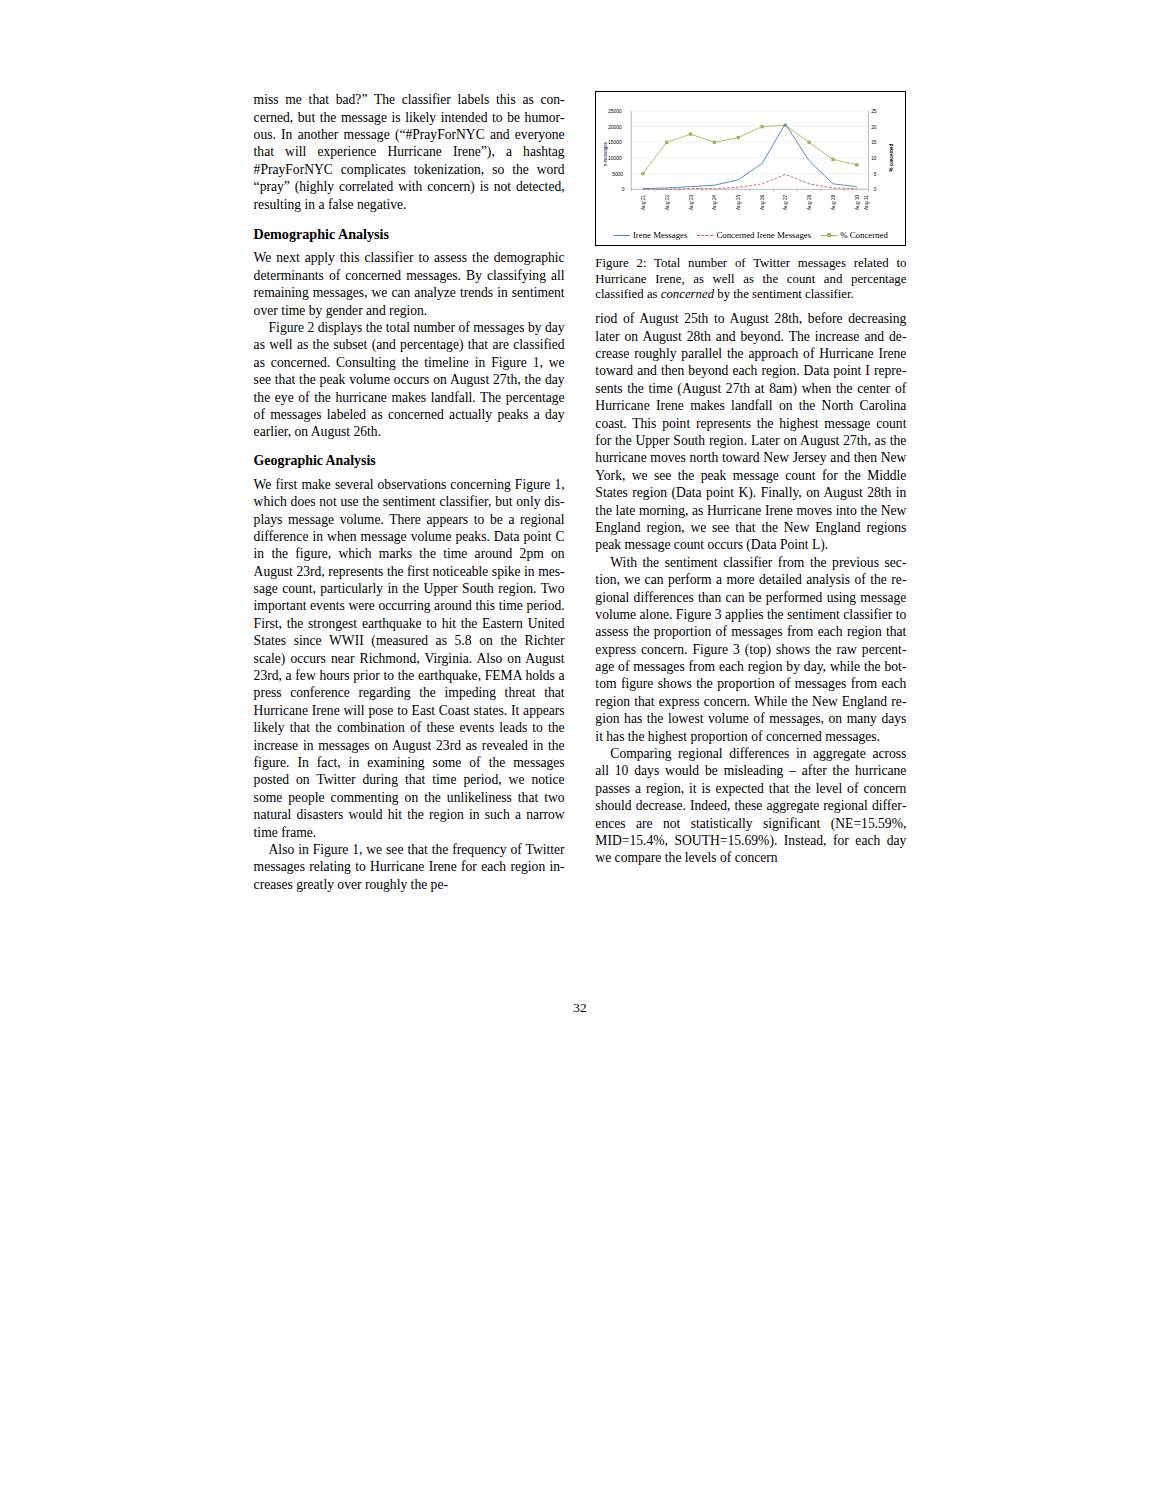miss me that bad?” The classifier labels this as concerned, but the message is likely intended to be humorous. In another message (“#PrayForNYC and everyone that will experience Hurricane Irene”), a hashtag #PrayForNYC complicates tokenization, so the word “pray” (highly correlated with concern) is not detected, resulting in a false negative.
Demographic Analysis
We next apply this classifier to assess the demographic determinants of concerned messages. By classifying all remaining messages, we can analyze trends in sentiment over time by gender and region.
Figure 2 displays the total number of messages by day as well as the subset (and percentage) that are classified as concerned. Consulting the timeline in Figure 1, we see that the peak volume occurs on August 27th, the day the eye of the hurricane makes landfall. The percentage of messages labeled as concerned actually peaks a day earlier, on August 26th.
Geographic Analysis
We first make several observations concerning Figure 1, which does not use the sentiment classifier, but only displays message volume. There appears to be a regional difference in when message volume peaks. Data point C in the figure, which marks the time around 2pm on August 23rd, represents the first noticeable spike in message count, particularly in the Upper South region. Two important events were occurring around this time period. First, the strongest earthquake to hit the Eastern United States since WWII (measured as 5.8 on the Richter scale) occurs near Richmond, Virginia. Also on August 23rd, a few hours prior to the earthquake, FEMA holds a press conference regarding the impeding threat that Hurricane Irene will pose to East Coast states. It appears likely that the combination of these events leads to the increase in messages on August 23rd as revealed in the figure. In fact, in examining some of the messages posted on Twitter during that time period, we notice some people commenting on the unlikeliness that two natural disasters would hit the region in such a narrow time frame.
Also in Figure 1, we see that the frequency of Twitter messages relating to Hurricane Irene for each region increases greatly over roughly the pe-
25000 20000 15000 10000 5000 0 # messages 25 20 15 10 5 0 % concerned Aug 21 Aug 22 Aug 23 Aug 24 Aug 25 Aug 26 Aug 27 Aug 28 Aug 29 Aug 30 Aug 31
Irene Messages Concerned Irene Messages % Concerned
Figure 2: Total number of Twitter messages related to Hurricane Irene, as well as the count and percentage classified as concerned by the sentiment classifier.
riod of August 25th to August 28th, before decreasing later on August 28th and beyond. The increase and decrease roughly parallel the approach of Hurricane Irene toward and then beyond each region. Data point I represents the time (August 27th at 8am) when the center of Hurricane Irene makes landfall on the North Carolina coast. This point represents the highest message count for the Upper South region. Later on August 27th, as the hurricane moves north toward New Jersey and then New York, we see the peak message count for the Middle States region (Data point K). Finally, on August 28th in the late morning, as Hurricane Irene moves into the New England region, we see that the New England regions peak message count occurs (Data Point L).
With the sentiment classifier from the previous section, we can perform a more detailed analysis of the regional differences than can be performed using message volume alone. Figure 3 applies the sentiment classifier to assess the proportion of messages from each region that express concern. Figure 3 (top) shows the raw percentage of messages from each region by day, while the bottom figure shows the proportion of messages from each region that express concern. While the New England region has the lowest volume of messages, on many days it has the highest proportion of concerned messages.
Comparing regional differences in aggregate across all 10 days would be misleading – after the hurricane passes a region, it is expected that the level of concern should decrease. Indeed, these aggregate regional differences are not statistically significant (NE=15.59%, MID=15.4%, SOUTH=15.69%). Instead, for each day we compare the levels of concern
32